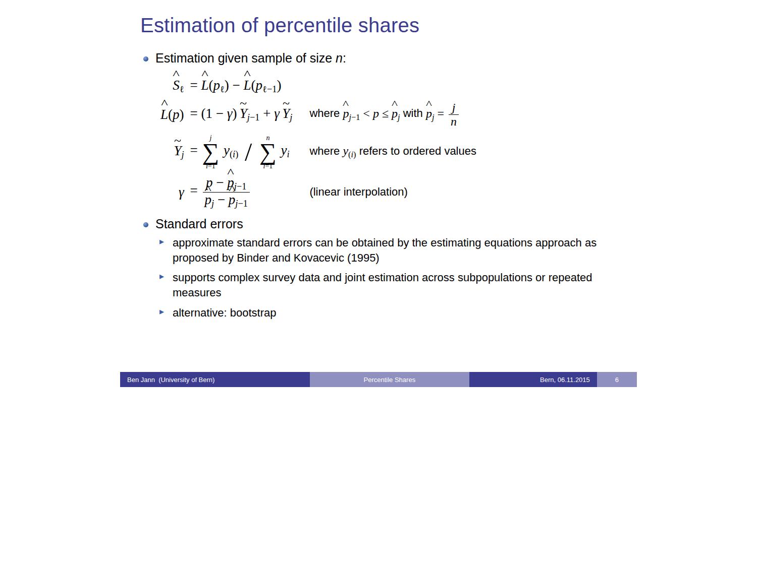Estimation of percentile shares
Estimation given sample of size n:
| S ℓ | = L ( p ℓ ) − L ( p ℓ−1 ) | |
| L ( p ) | = (1 − γ ) Y j −1 + γ Y j | where p j −1 < p ≤ p j with p j = j n |
| Y j | = j ∑ i =1 y ( i ) / n ∑ i =1 y i | where y ( i ) refers to ordered values |
| γ | = p − p j −1 p j − p j −1 | (linear interpolation) |
Standard errors
approximate standard errors can be obtained by the estimating equations approach as proposed by Binder and Kovacevic (1995)
supports complex survey data and joint estimation across subpopulations or repeated measures
alternative: bootstrap
Ben Jann (University of Bern)
Percentile Shares
Bern, 06.11.2015
6